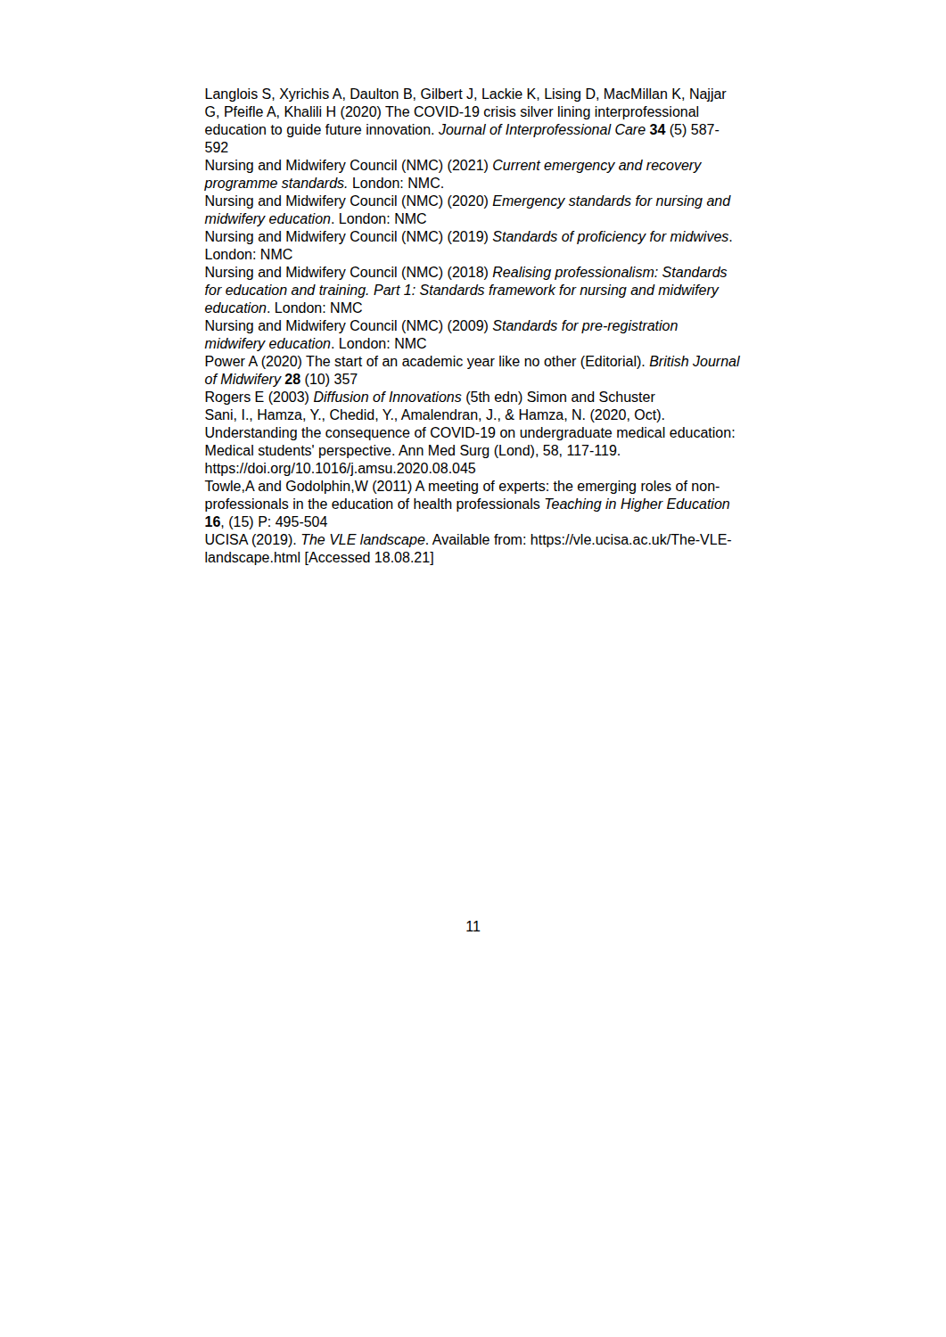Langlois S, Xyrichis A, Daulton B, Gilbert J, Lackie K, Lising D, MacMillan K, Najjar G, Pfeifle A, Khalili H (2020) The COVID-19 crisis silver lining interprofessional education to guide future innovation. Journal of Interprofessional Care 34 (5) 587-592
Nursing and Midwifery Council (NMC) (2021) Current emergency and recovery programme standards. London: NMC.
Nursing and Midwifery Council (NMC) (2020) Emergency standards for nursing and midwifery education. London: NMC
Nursing and Midwifery Council (NMC) (2019) Standards of proficiency for midwives. London: NMC
Nursing and Midwifery Council (NMC) (2018) Realising professionalism: Standards for education and training. Part 1: Standards framework for nursing and midwifery education. London: NMC
Nursing and Midwifery Council (NMC) (2009) Standards for pre-registration midwifery education. London: NMC
Power A (2020) The start of an academic year like no other (Editorial). British Journal of Midwifery 28 (10) 357
Rogers E (2003) Diffusion of Innovations (5th edn) Simon and Schuster
Sani, I., Hamza, Y., Chedid, Y., Amalendran, J., & Hamza, N. (2020, Oct). Understanding the consequence of COVID-19 on undergraduate medical education: Medical students' perspective. Ann Med Surg (Lond), 58, 117-119. https://doi.org/10.1016/j.amsu.2020.08.045
Towle,A and Godolphin,W (2011) A meeting of experts: the emerging roles of non-professionals in the education of health professionals Teaching in Higher Education 16, (15) P: 495-504
UCISA (2019). The VLE landscape. Available from: https://vle.ucisa.ac.uk/The-VLE-landscape.html [Accessed 18.08.21]
11